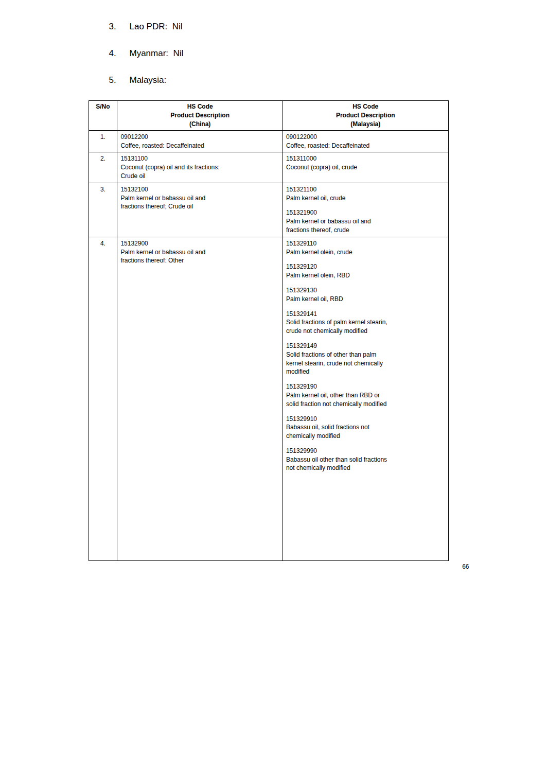3. Lao PDR: Nil
4. Myanmar: Nil
5. Malaysia:
| S/No | HS Code Product Description (China) | HS Code Product Description (Malaysia) |
| --- | --- | --- |
| 1. | 09012200 Coffee, roasted: Decaffeinated | 090122000 Coffee, roasted: Decaffeinated |
| 2. | 15131100 Coconut (copra) oil and its fractions: Crude oil | 151311000 Coconut (copra) oil, crude |
| 3. | 15132100 Palm kernel or babassu oil and fractions thereof; Crude oil | 151321100 Palm kernel oil, crude 151321900 Palm kernel or babassu oil and fractions thereof, crude |
| 4. | 15132900 Palm kernel or babassu oil and fractions thereof: Other | 151329110 Palm kernel olein, crude 151329120 Palm kernel olein, RBD 151329130 Palm kernel oil, RBD 151329141 Solid fractions of palm kernel stearin, crude not chemically modified 151329149 Solid fractions of other than palm kernel stearin, crude not chemically modified 151329190 Palm kernel oil, other than RBD or solid fraction not chemically modified 151329910 Babassu oil, solid fractions not chemically modified 151329990 Babassu oil other than solid fractions not chemically modified |
66